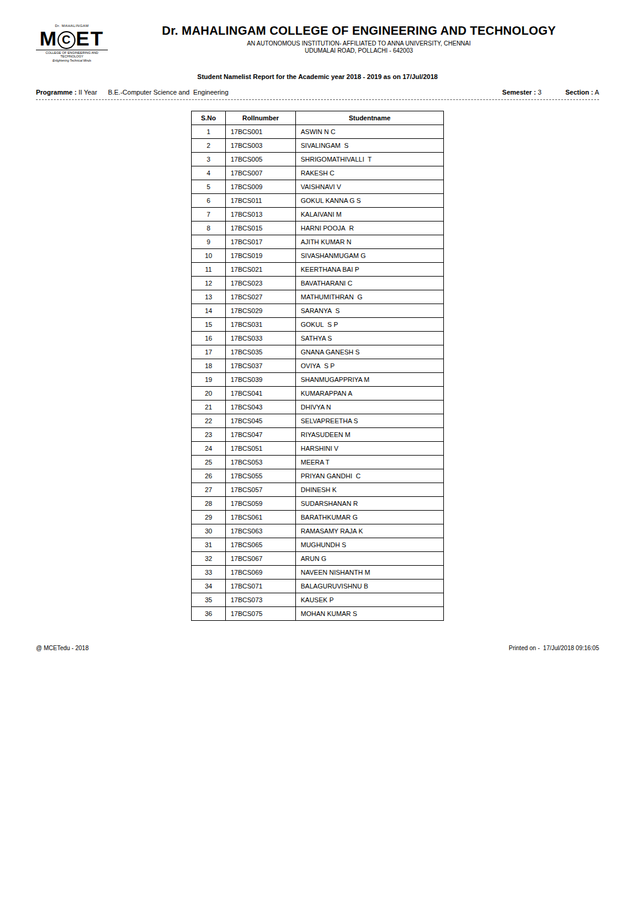Dr. MAHALINGAM
MCET
COLLEGE OF ENGINEERING AND TECHNOLOGY
Enlightening Technical Minds
Dr. MAHALINGAM COLLEGE OF ENGINEERING AND TECHNOLOGY
AN AUTONOMOUS INSTITUTION- AFFILIATED TO ANNA UNIVERSITY, CHENNAI
UDUMALAI ROAD, POLLACHI - 642003
Student Namelist Report for the Academic year 2018 - 2019 as on 17/Jul/2018
Programme : II Year B.E.-Computer Science and Engineering Semester : 3 Section : A
| S.No | Rollnumber | Studentname |
| --- | --- | --- |
| 1 | 17BCS001 | ASWIN N C |
| 2 | 17BCS003 | SIVALINGAM S |
| 3 | 17BCS005 | SHRIGOMATHIVALLI T |
| 4 | 17BCS007 | RAKESH C |
| 5 | 17BCS009 | VAISHNAVI V |
| 6 | 17BCS011 | GOKUL KANNA G S |
| 7 | 17BCS013 | KALAIVANI M |
| 8 | 17BCS015 | HARNI POOJA R |
| 9 | 17BCS017 | AJITH KUMAR N |
| 10 | 17BCS019 | SIVASHANMUGAM G |
| 11 | 17BCS021 | KEERTHANA BAI P |
| 12 | 17BCS023 | BAVATHARANI C |
| 13 | 17BCS027 | MATHUMITHRAN G |
| 14 | 17BCS029 | SARANYA S |
| 15 | 17BCS031 | GOKUL S P |
| 16 | 17BCS033 | SATHYA S |
| 17 | 17BCS035 | GNANA GANESH S |
| 18 | 17BCS037 | OVIYA S P |
| 19 | 17BCS039 | SHANMUGAPPRIYA M |
| 20 | 17BCS041 | KUMARAPPAN A |
| 21 | 17BCS043 | DHIVYA N |
| 22 | 17BCS045 | SELVAPREETHA S |
| 23 | 17BCS047 | RIYASUDEEN M |
| 24 | 17BCS051 | HARSHINI V |
| 25 | 17BCS053 | MEERA T |
| 26 | 17BCS055 | PRIYAN GANDHI C |
| 27 | 17BCS057 | DHINESH K |
| 28 | 17BCS059 | SUDARSHANAN R |
| 29 | 17BCS061 | BARATHKUMAR G |
| 30 | 17BCS063 | RAMASAMY RAJA K |
| 31 | 17BCS065 | MUGHUNDH S |
| 32 | 17BCS067 | ARUN G |
| 33 | 17BCS069 | NAVEEN NISHANTH M |
| 34 | 17BCS071 | BALAGURUVISHNU B |
| 35 | 17BCS073 | KAUSEK P |
| 36 | 17BCS075 | MOHAN KUMAR S |
@ MCETedu - 2018 Printed on - 17/Jul/2018 09:16:05